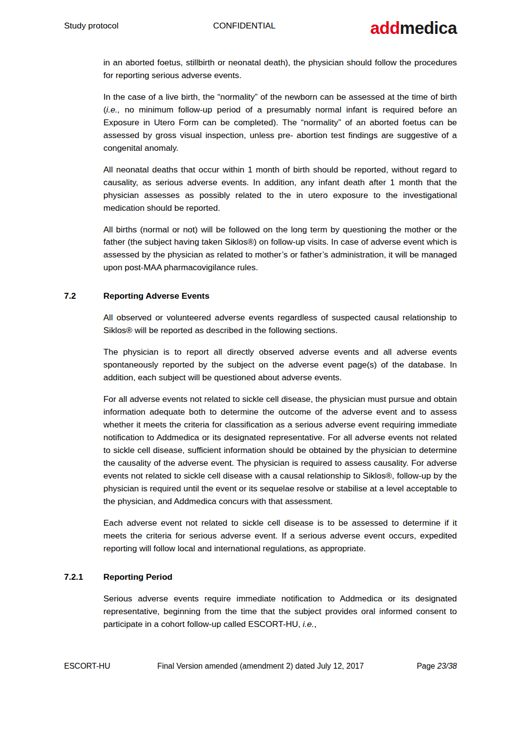Study protocol
CONFIDENTIAL
add medica
in an aborted foetus, stillbirth or neonatal death), the physician should follow the procedures for reporting serious adverse events.
In the case of a live birth, the “normality” of the newborn can be assessed at the time of birth (i.e., no minimum follow-up period of a presumably normal infant is required before an Exposure in Utero Form can be completed). The “normality” of an aborted foetus can be assessed by gross visual inspection, unless pre- abortion test findings are suggestive of a congenital anomaly.
All neonatal deaths that occur within 1 month of birth should be reported, without regard to causality, as serious adverse events. In addition, any infant death after 1 month that the physician assesses as possibly related to the in utero exposure to the investigational medication should be reported.
All births (normal or not) will be followed on the long term by questioning the mother or the father (the subject having taken Siklos®) on follow-up visits. In case of adverse event which is assessed by the physician as related to mother’s or father’s administration, it will be managed upon post-MAA pharmacovigilance rules.
7.2 Reporting Adverse Events
All observed or volunteered adverse events regardless of suspected causal relationship to Siklos® will be reported as described in the following sections.
The physician is to report all directly observed adverse events and all adverse events spontaneously reported by the subject on the adverse event page(s) of the database. In addition, each subject will be questioned about adverse events.
For all adverse events not related to sickle cell disease, the physician must pursue and obtain information adequate both to determine the outcome of the adverse event and to assess whether it meets the criteria for classification as a serious adverse event requiring immediate notification to Addmedica or its designated representative. For all adverse events not related to sickle cell disease, sufficient information should be obtained by the physician to determine the causality of the adverse event. The physician is required to assess causality. For adverse events not related to sickle cell disease with a causal relationship to Siklos®, follow-up by the physician is required until the event or its sequelae resolve or stabilise at a level acceptable to the physician, and Addmedica concurs with that assessment.
Each adverse event not related to sickle cell disease is to be assessed to determine if it meets the criteria for serious adverse event. If a serious adverse event occurs, expedited reporting will follow local and international regulations, as appropriate.
7.2.1 Reporting Period
Serious adverse events require immediate notification to Addmedica or its designated representative, beginning from the time that the subject provides oral informed consent to participate in a cohort follow-up called ESCORT-HU, i.e.,
ESCORT-HU
Final Version amended (amendment 2) dated July 12, 2017
Page 23/38